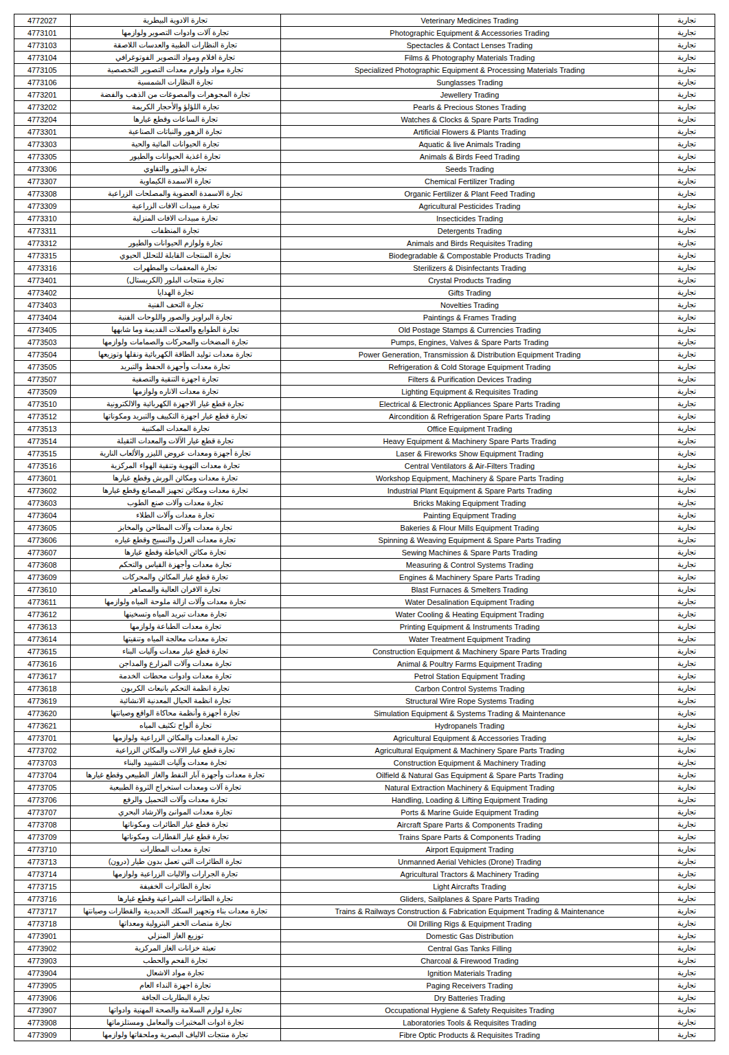| 4772027 | تجارة الادوية البيطرية | Veterinary Medicines Trading | تجارية |
| 4773101 | تجارة آلات وادوات التصوير ولوازمها | Photographic Equipment & Accessories Trading | تجارية |
| 4773103 | تجارة النظارات الطبية والعدسات اللاصقة | Spectacles & Contact Lenses Trading | تجارية |
| 4773104 | تجارة افلام ومواد التصوير الفوتوغرافي | Films & Photography Materials Trading | تجارية |
| 4773105 | تجارة مواد ولوازم معدات التصوير التخصصية | Specialized Photographic Equipment & Processing Materials Trading | تجارية |
| 4773106 | تجارة النظارات الشمسية | Sunglasses Trading | تجارية |
| 4773201 | تجارة المجوهرات والمصوغات من الذهب والفضة | Jewellery Trading | تجارية |
| 4773202 | تجارة اللؤلؤ والأحجار الكريمة | Pearls & Precious Stones Trading | تجارية |
| 4773204 | تجارة الساعات وقطع غيارها | Watches & Clocks & Spare Parts Trading | تجارية |
| 4773301 | تجارة الزهور والنباتات الصناعية | Artificial Flowers & Plants Trading | تجارية |
| 4773303 | تجارة الحيوانات المائية والحية | Aquatic & live Animals Trading | تجارية |
| 4773305 | تجارة اغذية الحيوانات والطيور | Animals & Birds Feed Trading | تجارية |
| 4773306 | تجارة البذور والتقاوي | Seeds Trading | تجارية |
| 4773307 | تجارة الاسمدة الكيماوية | Chemical Fertilizer Trading | تجارية |
| 4773308 | تجارة الاسمدة العضوية والمصلحات الزراعية | Organic Fertilizer & Plant Feed Trading | تجارية |
| 4773309 | تجارة مبيدات الافات الزراعية | Agricultural Pesticides Trading | تجارية |
| 4773310 | تجارة مبيدات الافات المنزلية | Insecticides Trading | تجارية |
| 4773311 | تجارة المنظفات | Detergents Trading | تجارية |
| 4773312 | تجارة ولوازم الحيوانات والطيور | Animals and Birds Requisites Trading | تجارية |
| 4773315 | تجارة المنتجات القابلة للتحلل الحيوي | Biodegradable & Compostable Products Trading | تجارية |
| 4773316 | تجارة المعقمات والمطهرات | Sterilizers & Disinfectants Trading | تجارية |
| 4773401 | تجارة منتجات البلور (الكريستال) | Crystal Products Trading | تجارية |
| 4773402 | تجارة الهدايا | Gifts Trading | تجارية |
| 4773403 | تجارة التحف الفنية | Novelties Trading | تجارية |
| 4773404 | تجارة البراويز والصور واللوحات الفنية | Paintings & Frames Trading | تجارية |
| 4773405 | تجارة الطوابع والعملات القديمة وما شابهها | Old Postage Stamps & Currencies Trading | تجارية |
| 4773503 | تجارة المضخات والمحركات والصمامات ولوازمها | Pumps, Engines, Valves & Spare Parts Trading | تجارية |
| 4773504 | تجارة معدات توليد الطاقة الكهربائية ونقلها وتوزيعها | Power Generation, Transmission & Distribution Equipment Trading | تجارية |
| 4773505 | تجارة معدات وأجهزة الحفظ والتبريد | Refrigeration & Cold Storage Equipment Trading | تجارية |
| 4773507 | تجارة اجهزة التنقية والتصفية | Filters & Purification Devices Trading | تجارية |
| 4773509 | تجارة معدات الاناره ولوازمها | Lighting Equipment & Requisites Trading | تجارية |
| 4773510 | تجارة قطع غيار الاجهزة الكهربائية والالكترونية | Electrical & Electronic Appliances Spare Parts Trading | تجارية |
| 4773512 | تجارة قطع غيار اجهزة التكييف والتبريد ومكوناتها | Aircondition & Refrigeration Spare Parts Trading | تجارية |
| 4773513 | تجارة المعدات المكتبية | Office Equipment Trading | تجارية |
| 4773514 | تجارة قطع غيار الآلات والمعدات الثقيلة | Heavy Equipment & Machinery Spare Parts Trading | تجارية |
| 4773515 | تجارة أجهزة ومعدات عروض الليزر والألعاب النارية | Laser & Fireworks Show Equipment Trading | تجارية |
| 4773516 | تجارة معدات التهوية وتنقية الهواء المركزية | Central Ventilators & Air-Filters Trading | تجارية |
| 4773601 | تجارة معدات ومكائن الورش وقطع غيارها | Workshop Equipment, Machinery & Spare Parts Trading | تجارية |
| 4773602 | تجارة معدات ومكائن تجهيز المصانع وقطع غيارها | Industrial Plant Equipment & Spare Parts Trading | تجارية |
| 4773603 | تجارة معدات وآلات صنع الطوب | Bricks Making Equipment Trading | تجارية |
| 4773604 | تجارة معدات وآلات الطلاء | Painting Equipment Trading | تجارية |
| 4773605 | تجارة معدات وآلات المطاحن والمخابز | Bakeries & Flour Mills Equipment Trading | تجارية |
| 4773606 | تجارة معدات الغزل والنسيج وقطع غياره | Spinning & Weaving Equipment & Spare Parts Trading | تجارية |
| 4773607 | تجارة مكائن الخياطة وقطع غيارها | Sewing Machines & Spare Parts Trading | تجارية |
| 4773608 | تجارة معدات وأجهزة القياس والتحكم | Measuring & Control Systems Trading | تجارية |
| 4773609 | تجارة قطع غيار المكائن والمحركات | Engines & Machinery Spare Parts Trading | تجارية |
| 4773610 | تجارة الافران العالية والمصاهر | Blast Furnaces & Smelters Trading | تجارية |
| 4773611 | تجارة معدات وآلات ازالة ملوحة المياه ولوازمها | Water Desalination Equipment Trading | تجارية |
| 4773612 | تجارة معدات تبريد المياه وتسخينها | Water Cooling & Heating Equipment Trading | تجارية |
| 4773613 | تجارة معدات الطباعة ولوازمها | Printing Equipment & Instruments Trading | تجارية |
| 4773614 | تجارة معدات معالجة المياه وتنقيتها | Water Treatment Equipment Trading | تجارية |
| 4773615 | تجارة قطع غيار معدات وآليات البناء | Construction Equipment & Machinery Spare Parts Trading | تجارية |
| 4773616 | تجارة معدات وآلات المزارع والمداجن | Animal & Poultry Farms Equipment Trading | تجارية |
| 4773617 | تجارة معدات وادوات محطات الخدمة | Petrol Station Equipment Trading | تجارية |
| 4773618 | تجارة انظمة التحكم بانبعاث الكربون | Carbon Control Systems Trading | تجارية |
| 4773619 | تجارة انظمة الحبال المعدنية الانشائية | Structural Wire Rope Systems Trading | تجارية |
| 4773620 | تجارة أجهزة وأنظمة محاكاة الواقع وصيانتها | Simulation Equipment & Systems Trading & Maintenance | تجارية |
| 4773621 | تجارة ألواح تكثيف المياه | Hydropanels Trading | تجارية |
| 4773701 | تجارة المعدات والمكائن الزراعية ولوازمها | Agricultural Equipment & Accessories Trading | تجارية |
| 4773702 | تجارة قطع غيار الالات والمكائن الزراعية | Agricultural Equipment & Machinery Spare Parts Trading | تجارية |
| 4773703 | تجارة معدات وآليات التشييد والبناء | Construction Equipment & Machinery Trading | تجارية |
| 4773704 | تجارة معدات وأجهزة آبار النفط والغاز الطبيعي وقطع غيارها | Oilfield & Natural Gas Equipment & Spare Parts Trading | تجارية |
| 4773705 | تجارة آلات ومعدات استخراج الثروة الطبيعية | Natural Extraction Machinery & Equipment Trading | تجارية |
| 4773706 | تجارة معدات وآلات التحميل والرفع | Handling, Loading & Lifting Equipment Trading | تجارية |
| 4773707 | تجارة معدات الموانئ والارشاد البحري | Ports & Marine Guide Equipment Trading | تجارية |
| 4773708 | تجارة قطع غيار الطائرات ومكوناتها | Aircraft Spare Parts & Components Trading | تجارية |
| 4773709 | تجارة قطع غيار القطارات ومكوناتها | Trains Spare Parts & Components Trading | تجارية |
| 4773710 | تجارة معدات المطارات | Airport Equipment Trading | تجارية |
| 4773713 | تجارة الطائرات التي تعمل بدون طيار (درون) | Unmanned Aerial Vehicles (Drone) Trading | تجارية |
| 4773714 | تجارة الجرارات والاليات الزراعية ولوازمها | Agricultural Tractors & Machinery Trading | تجارية |
| 4773715 | تجارة الطائرات الخفيفة | Light Aircrafts Trading | تجارية |
| 4773716 | تجارة الطائرات الشراعية وقطع غيارها | Gliders, Sailplanes & Spare Parts Trading | تجارية |
| 4773717 | تجارة معدات بناء وتجهيز السكك الحديدية والقطارات وصيانتها | Trains & Railways Construction & Fabrication Equipment Trading & Maintenance | تجارية |
| 4773718 | تجارة منصات الحفر البترولية ومعداتها | Oil Drilling Rigs & Equipment Trading | تجارية |
| 4773901 | توزيع الغاز المنزلي | Domestic Gas Distribution | تجارية |
| 4773902 | تعبئة خزانات الغاز المركزية | Central Gas Tanks Filling | تجارية |
| 4773903 | تجارة الفحم والحطب | Charcoal & Firewood Trading | تجارية |
| 4773904 | تجارة مواد الاشعال | Ignition Materials Trading | تجارية |
| 4773905 | تجارة اجهزة النداء العام | Paging Receivers Trading | تجارية |
| 4773906 | تجارة البطاريات الجافة | Dry Batteries Trading | تجارية |
| 4773907 | تجارة لوازم السلامة والصحة المهنية وادواتها | Occupational Hygiene & Safety Requisites Trading | تجارية |
| 4773908 | تجارة ادوات المختبرات والمعامل ومستلزماتها | Laboratories Tools & Requisites Trading | تجارية |
| 4773909 | تجارة منتجات الالياف البصرية وملحقاتها ولوازمها | Fibre Optic Products & Requisites Trading | تجارية |